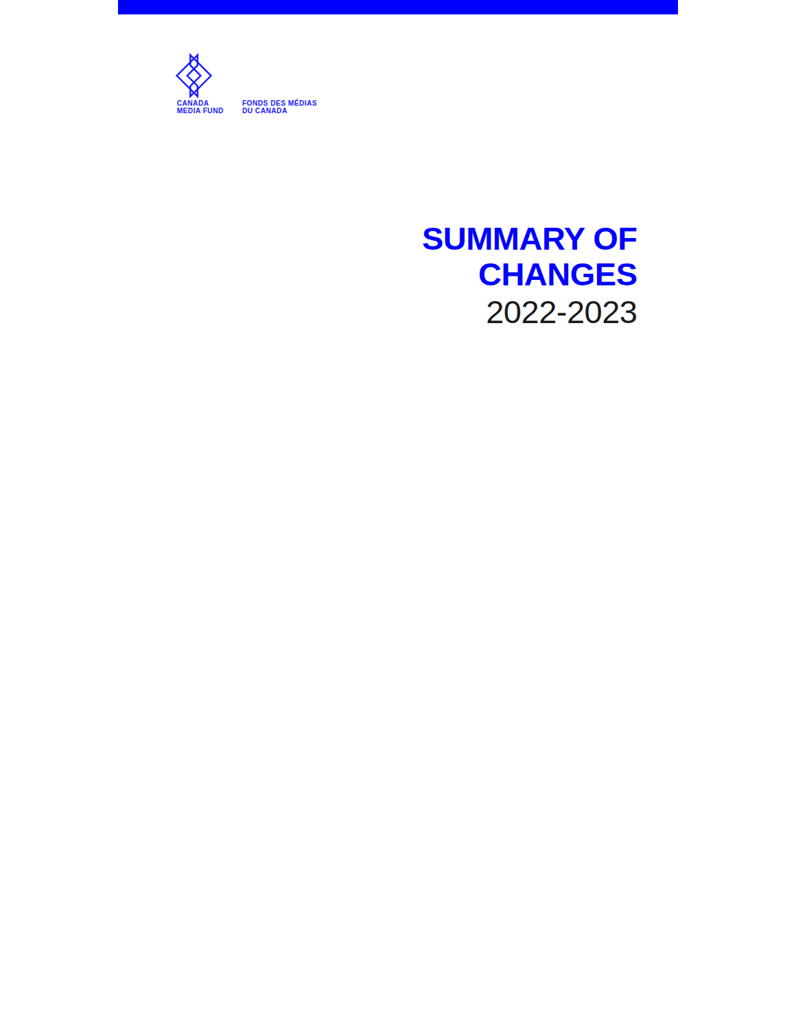CANADA MEDIA FUND FONDS DES MÉDIAS DU CANADA
SUMMARY OF
CHANGES
2022-2023